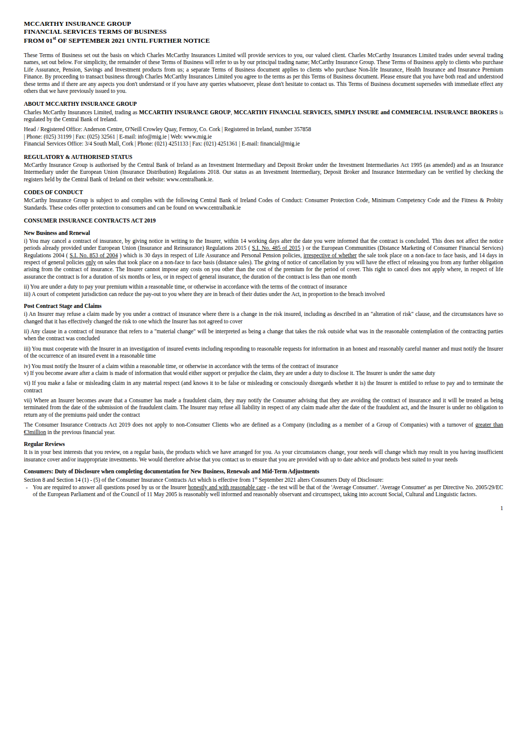MCCARTHY INSURANCE GROUP FINANCIAL SERVICES TERMS OF BUSINESS FROM 01st OF SEPTEMBER 2021 UNTIL FURTHER NOTICE
These Terms of Business set out the basis on which Charles McCarthy Insurances Limited will provide services to you, our valued client. Charles McCarthy Insurances Limited trades under several trading names, set out below. For simplicity, the remainder of these Terms of Business will refer to us by our principal trading name; McCarthy Insurance Group. These Terms of Business apply to clients who purchase Life Assurance, Pension, Savings and Investment products from us; a separate Terms of Business document applies to clients who purchase Non-life Insurance, Health Insurance and Insurance Premium Finance. By proceeding to transact business through Charles McCarthy Insurances Limited you agree to the terms as per this Terms of Business document. Please ensure that you have both read and understood these terms and if there are any aspects you don't understand or if you have any queries whatsoever, please don't hesitate to contact us. This Terms of Business document supersedes with immediate effect any others that we have previously issued to you.
About McCarthy Insurance Group
Charles McCarthy Insurances Limited, trading as MCCARTHY INSURANCE GROUP, MCCARTHY FINANCIAL SERVICES, SIMPLY INSURE and COMMERCIAL INSURANCE BROKERS is regulated by the Central Bank of Ireland.
Head / Registered Office: Anderson Centre, O'Neill Crowley Quay, Fermoy, Co. Cork | Registered in Ireland, number 357858
| Phone: (025) 31199 | Fax: (025) 32561 | E-mail: info@mig.ie | Web: www.mig.ie
Financial Services Office: 3/4 South Mall, Cork | Phone: (021) 4251133 | Fax: (021) 4251361 | E-mail: financial@mig.ie
Regulatory & Authorised Status
McCarthy Insurance Group is authorised by the Central Bank of Ireland as an Investment Intermediary and Deposit Broker under the Investment Intermediaries Act 1995 (as amended) and as an Insurance Intermediary under the European Union (Insurance Distribution) Regulations 2018. Our status as an Investment Intermediary, Deposit Broker and Insurance Intermediary can be verified by checking the registers held by the Central Bank of Ireland on their website: www.centralbank.ie.
Codes of Conduct
McCarthy Insurance Group is subject to and complies with the following Central Bank of Ireland Codes of Conduct: Consumer Protection Code, Minimum Competency Code and the Fitness & Probity Standards. These codes offer protection to consumers and can be found on www.centralbank.ie
Consumer Insurance Contracts Act 2019
New Business and Renewal
i) You may cancel a contract of insurance, by giving notice in writing to the Insurer, within 14 working days after the date you were informed that the contract is concluded. This does not affect the notice periods already provided under European Union (Insurance and Reinsurance) Regulations 2015 ( S.I. No. 485 of 2015 ) or the European Communities (Distance Marketing of Consumer Financial Services) Regulations 2004 ( S.I. No. 853 of 2004 ) which is 30 days in respect of Life Assurance and Personal Pension policies, irrespective of whether the sale took place on a non-face to face basis, and 14 days in respect of general policies only on sales that took place on a non-face to face basis (distance sales). The giving of notice of cancellation by you will have the effect of releasing you from any further obligation arising from the contract of insurance. The Insurer cannot impose any costs on you other than the cost of the premium for the period of cover. This right to cancel does not apply where, in respect of life assurance the contract is for a duration of six months or less, or in respect of general insurance, the duration of the contract is less than one month
ii) You are under a duty to pay your premium within a reasonable time, or otherwise in accordance with the terms of the contract of insurance
iii) A court of competent jurisdiction can reduce the pay-out to you where they are in breach of their duties under the Act, in proportion to the breach involved
Post Contract Stage and Claims
i) An Insurer may refuse a claim made by you under a contract of insurance where there is a change in the risk insured, including as described in an "alteration of risk" clause, and the circumstances have so changed that it has effectively changed the risk to one which the Insurer has not agreed to cover
ii) Any clause in a contract of insurance that refers to a "material change" will be interpreted as being a change that takes the risk outside what was in the reasonable contemplation of the contracting parties when the contract was concluded
iii) You must cooperate with the Insurer in an investigation of insured events including responding to reasonable requests for information in an honest and reasonably careful manner and must notify the Insurer of the occurrence of an insured event in a reasonable time
iv) You must notify the Insurer of a claim within a reasonable time, or otherwise in accordance with the terms of the contract of insurance
v) If you become aware after a claim is made of information that would either support or prejudice the claim, they are under a duty to disclose it. The Insurer is under the same duty
vi) If you make a false or misleading claim in any material respect (and knows it to be false or misleading or consciously disregards whether it is) the Insurer is entitled to refuse to pay and to terminate the contract
vii) Where an Insurer becomes aware that a Consumer has made a fraudulent claim, they may notify the Consumer advising that they are avoiding the contract of insurance and it will be treated as being terminated from the date of the submission of the fraudulent claim. The Insurer may refuse all liability in respect of any claim made after the date of the fraudulent act, and the Insurer is under no obligation to return any of the premiums paid under the contract
The Consumer Insurance Contracts Act 2019 does not apply to non-Consumer Clients who are defined as a Company (including as a member of a Group of Companies) with a turnover of greater than €3million in the previous financial year.
Regular Reviews
It is in your best interests that you review, on a regular basis, the products which we have arranged for you. As your circumstances change, your needs will change which may result in you having insufficient insurance cover and/or inappropriate investments. We would therefore advise that you contact us to ensure that you are provided with up to date advice and products best suited to your needs
Consumers: Duty of Disclosure when completing documentation for New Business, Renewals and Mid-Term Adjustments
Section 8 and Section 14 (1) - (5) of the Consumer Insurance Contracts Act which is effective from 1st September 2021 alters Consumers Duty of Disclosure:
You are required to answer all questions posed by us or the Insurer honestly and with reasonable care - the test will be that of the 'Average Consumer'. 'Average Consumer' as per Directive No. 2005/29/EC of the European Parliament and of the Council of 11 May 2005 is reasonably well informed and reasonably observant and circumspect, taking into account Social, Cultural and Linguistic factors.
1